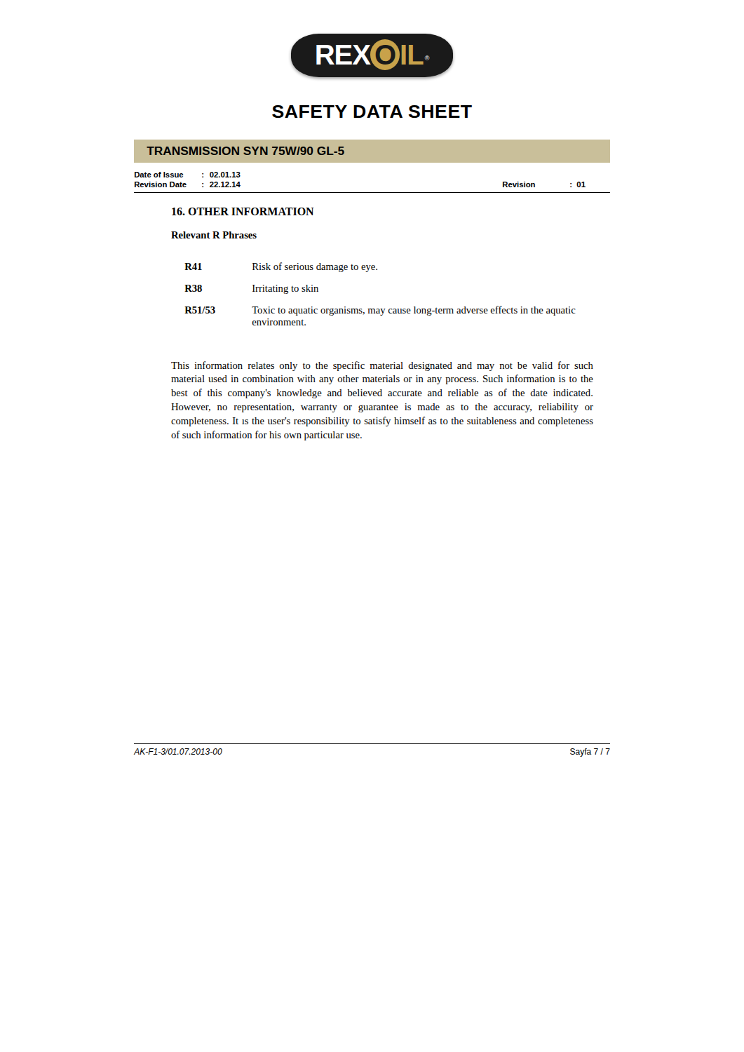REX OIL®
SAFETY DATA SHEET
TRANSMISSION SYN 75W/90 GL-5
| Date of Issue | : | 02.01.13 | | | |
| Revision Date | : | 22.12.14 | | Revision | : 01 |
16. OTHER INFORMATION
Relevant R Phrases
| R41 | Risk of serious damage to eye. |
| R38 | Irritating to skin |
| R51/53 | Toxic to aquatic organisms, may cause long-term adverse effects in the aquatic environment. |
This information relates only to the specific material designated and may not be valid for such material used in combination with any other materials or in any process. Such information is to the best of this company's knowledge and believed accurate and reliable as of the date indicated. However, no representation, warranty or guarantee is made as to the accuracy, reliability or completeness. It ıs the user's responsibility to satisfy himself as to the suitableness and completeness of such information for his own particular use.
AK-F1-3/01.07.2013-00
Sayfa 7 / 7